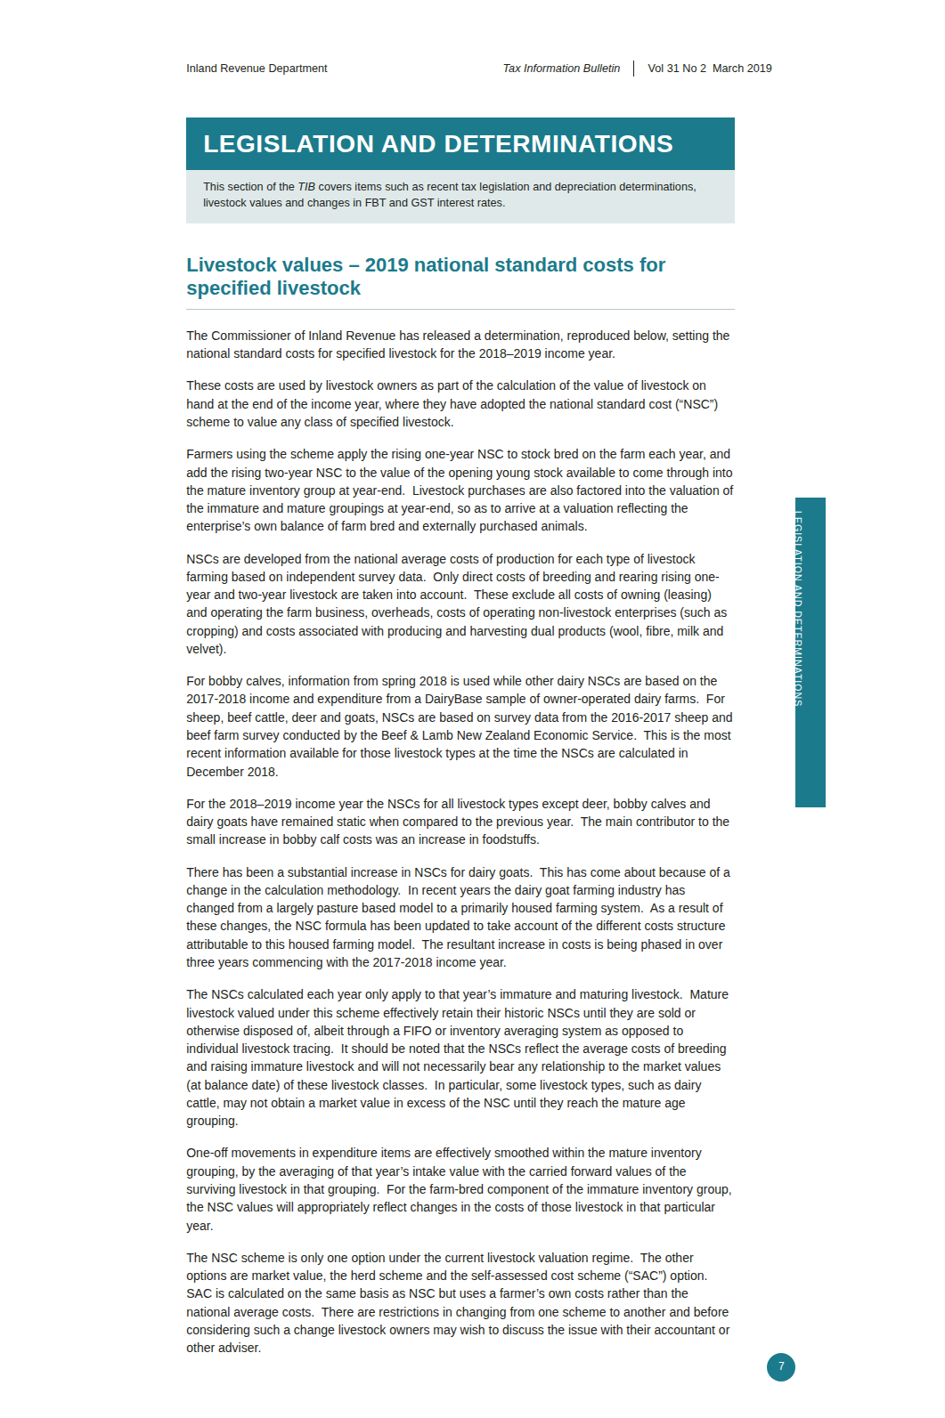Inland Revenue Department
Tax Information Bulletin
Vol 31 No 2 March 2019
LEGISLATION AND DETERMINATIONS
This section of the TIB covers items such as recent tax legislation and depreciation determinations, livestock values and changes in FBT and GST interest rates.
Livestock values – 2019 national standard costs for specified livestock
The Commissioner of Inland Revenue has released a determination, reproduced below, setting the national standard costs for specified livestock for the 2018–2019 income year.
These costs are used by livestock owners as part of the calculation of the value of livestock on hand at the end of the income year, where they have adopted the national standard cost (“NSC”) scheme to value any class of specified livestock.
Farmers using the scheme apply the rising one-year NSC to stock bred on the farm each year, and add the rising two-year NSC to the value of the opening young stock available to come through into the mature inventory group at year-end. Livestock purchases are also factored into the valuation of the immature and mature groupings at year-end, so as to arrive at a valuation reflecting the enterprise’s own balance of farm bred and externally purchased animals.
NSCs are developed from the national average costs of production for each type of livestock farming based on independent survey data. Only direct costs of breeding and rearing rising one-year and two-year livestock are taken into account. These exclude all costs of owning (leasing) and operating the farm business, overheads, costs of operating non-livestock enterprises (such as cropping) and costs associated with producing and harvesting dual products (wool, fibre, milk and velvet).
For bobby calves, information from spring 2018 is used while other dairy NSCs are based on the 2017-2018 income and expenditure from a DairyBase sample of owner-operated dairy farms. For sheep, beef cattle, deer and goats, NSCs are based on survey data from the 2016-2017 sheep and beef farm survey conducted by the Beef & Lamb New Zealand Economic Service. This is the most recent information available for those livestock types at the time the NSCs are calculated in December 2018.
For the 2018–2019 income year the NSCs for all livestock types except deer, bobby calves and dairy goats have remained static when compared to the previous year. The main contributor to the small increase in bobby calf costs was an increase in foodstuffs.
There has been a substantial increase in NSCs for dairy goats. This has come about because of a change in the calculation methodology. In recent years the dairy goat farming industry has changed from a largely pasture based model to a primarily housed farming system. As a result of these changes, the NSC formula has been updated to take account of the different costs structure attributable to this housed farming model. The resultant increase in costs is being phased in over three years commencing with the 2017-2018 income year.
The NSCs calculated each year only apply to that year’s immature and maturing livestock. Mature livestock valued under this scheme effectively retain their historic NSCs until they are sold or otherwise disposed of, albeit through a FIFO or inventory averaging system as opposed to individual livestock tracing. It should be noted that the NSCs reflect the average costs of breeding and raising immature livestock and will not necessarily bear any relationship to the market values (at balance date) of these livestock classes. In particular, some livestock types, such as dairy cattle, may not obtain a market value in excess of the NSC until they reach the mature age grouping.
One-off movements in expenditure items are effectively smoothed within the mature inventory grouping, by the averaging of that year’s intake value with the carried forward values of the surviving livestock in that grouping. For the farm-bred component of the immature inventory group, the NSC values will appropriately reflect changes in the costs of those livestock in that particular year.
The NSC scheme is only one option under the current livestock valuation regime. The other options are market value, the herd scheme and the self-assessed cost scheme (“SAC”) option. SAC is calculated on the same basis as NSC but uses a farmer’s own costs rather than the national average costs. There are restrictions in changing from one scheme to another and before considering such a change livestock owners may wish to discuss the issue with their accountant or other adviser.
LEGISLATION AND DETERMINATIONS
7